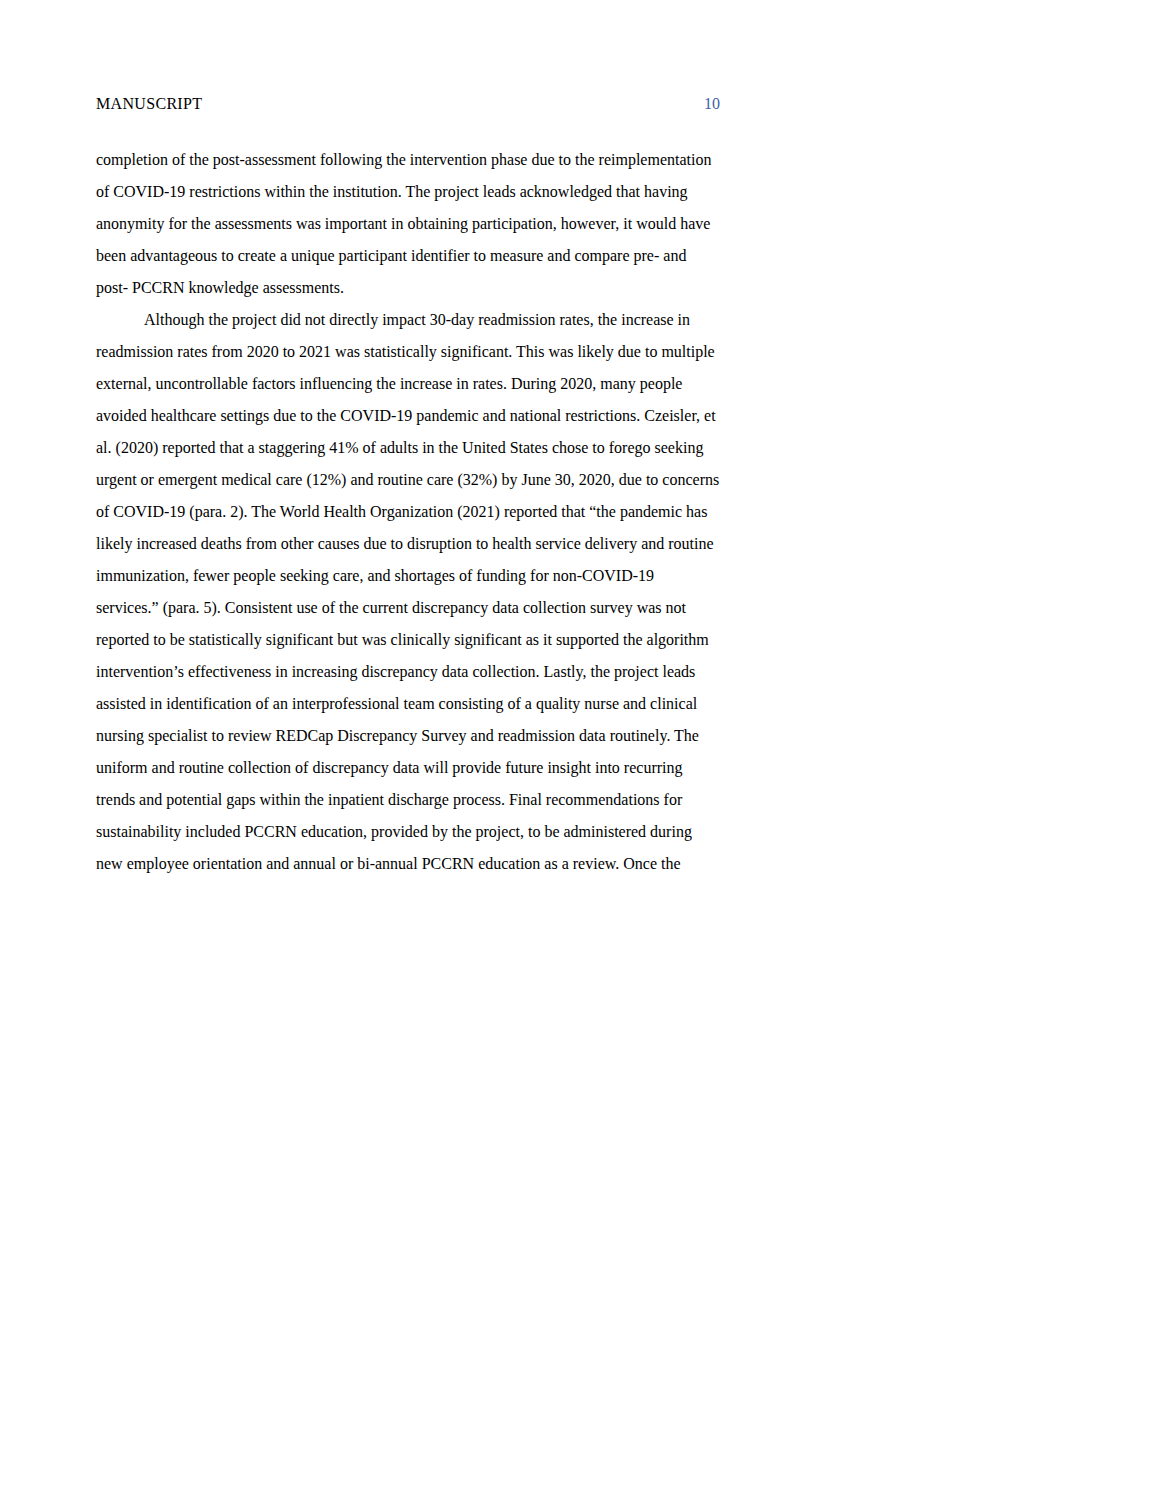MANUSCRIPT 10
completion of the post-assessment following the intervention phase due to the reimplementation of COVID-19 restrictions within the institution. The project leads acknowledged that having anonymity for the assessments was important in obtaining participation, however, it would have been advantageous to create a unique participant identifier to measure and compare pre- and post- PCCRN knowledge assessments.
Although the project did not directly impact 30-day readmission rates, the increase in readmission rates from 2020 to 2021 was statistically significant. This was likely due to multiple external, uncontrollable factors influencing the increase in rates. During 2020, many people avoided healthcare settings due to the COVID-19 pandemic and national restrictions. Czeisler, et al. (2020) reported that a staggering 41% of adults in the United States chose to forego seeking urgent or emergent medical care (12%) and routine care (32%) by June 30, 2020, due to concerns of COVID-19 (para. 2). The World Health Organization (2021) reported that “the pandemic has likely increased deaths from other causes due to disruption to health service delivery and routine immunization, fewer people seeking care, and shortages of funding for non-COVID-19 services.” (para. 5). Consistent use of the current discrepancy data collection survey was not reported to be statistically significant but was clinically significant as it supported the algorithm intervention’s effectiveness in increasing discrepancy data collection. Lastly, the project leads assisted in identification of an interprofessional team consisting of a quality nurse and clinical nursing specialist to review REDCap Discrepancy Survey and readmission data routinely. The uniform and routine collection of discrepancy data will provide future insight into recurring trends and potential gaps within the inpatient discharge process. Final recommendations for sustainability included PCCRN education, provided by the project, to be administered during new employee orientation and annual or bi-annual PCCRN education as a review. Once the